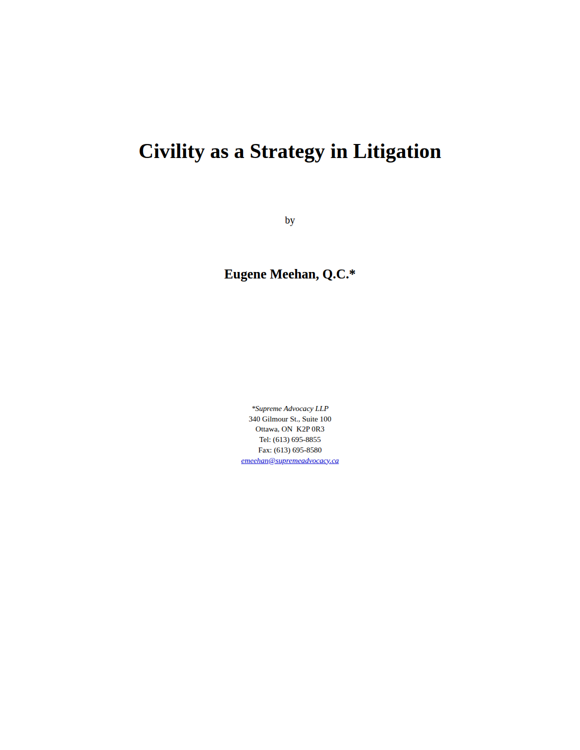Civility as a Strategy in Litigation
by
Eugene Meehan, Q.C.*
*Supreme Advocacy LLP
340 Gilmour St., Suite 100
Ottawa, ON K2P 0R3
Tel: (613) 695-8855
Fax: (613) 695-8580
emeehan@supremeadvocacy.ca